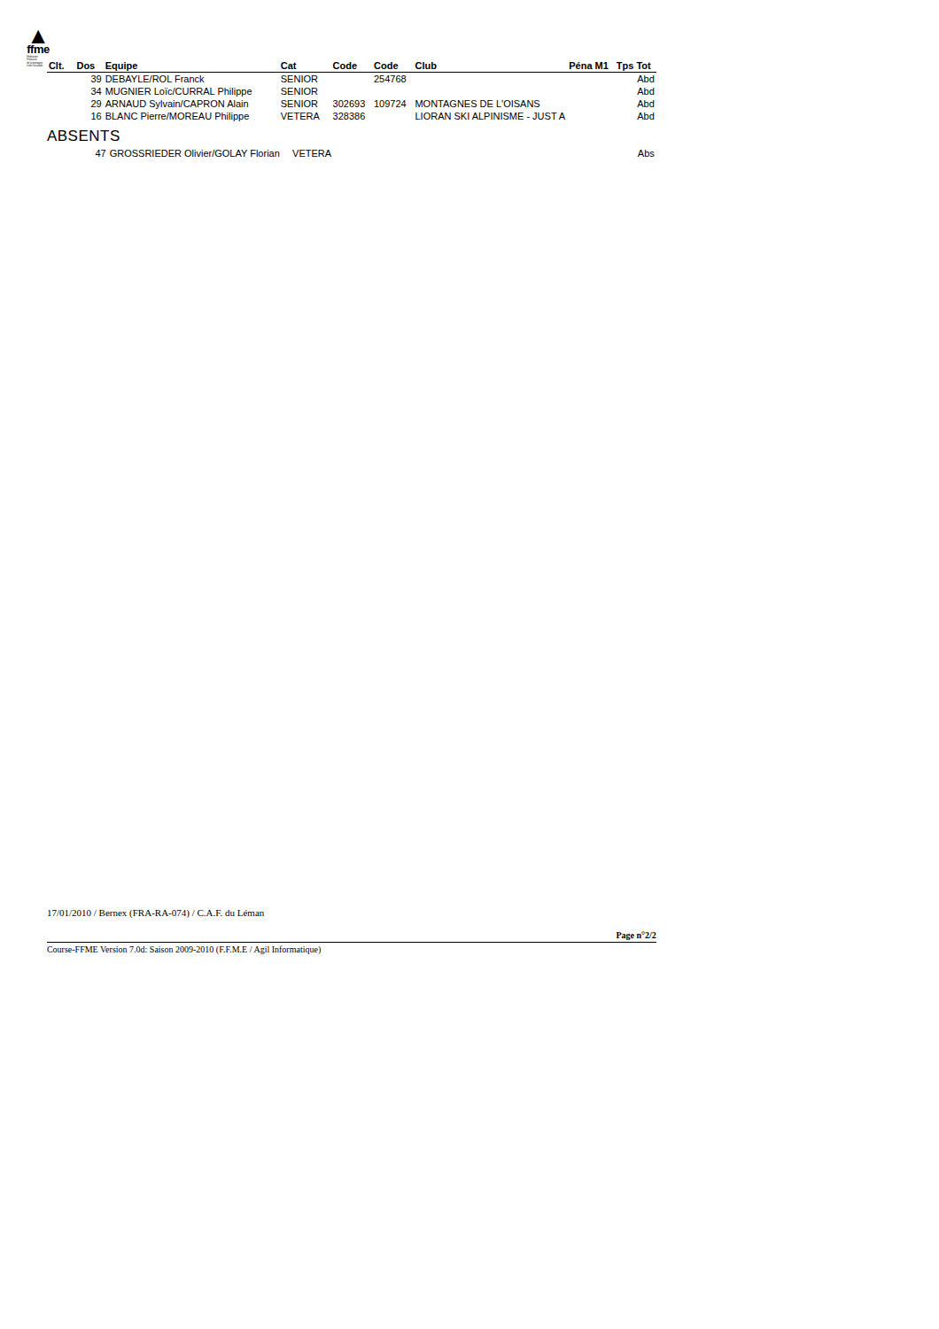▲
ffme
Fédération
Française
de la montagne
et de l'escalade
| Clt. | Dos | Equipe | Cat | Code | Code | Club | Péna M1 | Tps Tot |
| --- | --- | --- | --- | --- | --- | --- | --- | --- |
| | 39 | DEBAYLE/ROL Franck | SENIOR | | 254768 | | | Abd |
| | 34 | MUGNIER Loïc/CURRAL Philippe | SENIOR | | | | | Abd |
| | 29 | ARNAUD Sylvain/CAPRON Alain | SENIOR | 302693 | 109724 | MONTAGNES DE L'OISANS | | Abd |
| | 16 | BLANC Pierre/MOREAU Philippe | VETERA | 328386 | | LIORAN SKI ALPINISME - JUST A | | Abd |
ABSENTS
| | 47 | GROSSRIEDER Olivier/GOLAY Florian | VETERA | | | | | Abs |
17/01/2010 / Bernex (FRA-RA-074) / C.A.F. du Léman
Page n°2/2
Course-FFME Version 7.0d: Saison 2009-2010 (F.F.M.E / Agil Informatique)